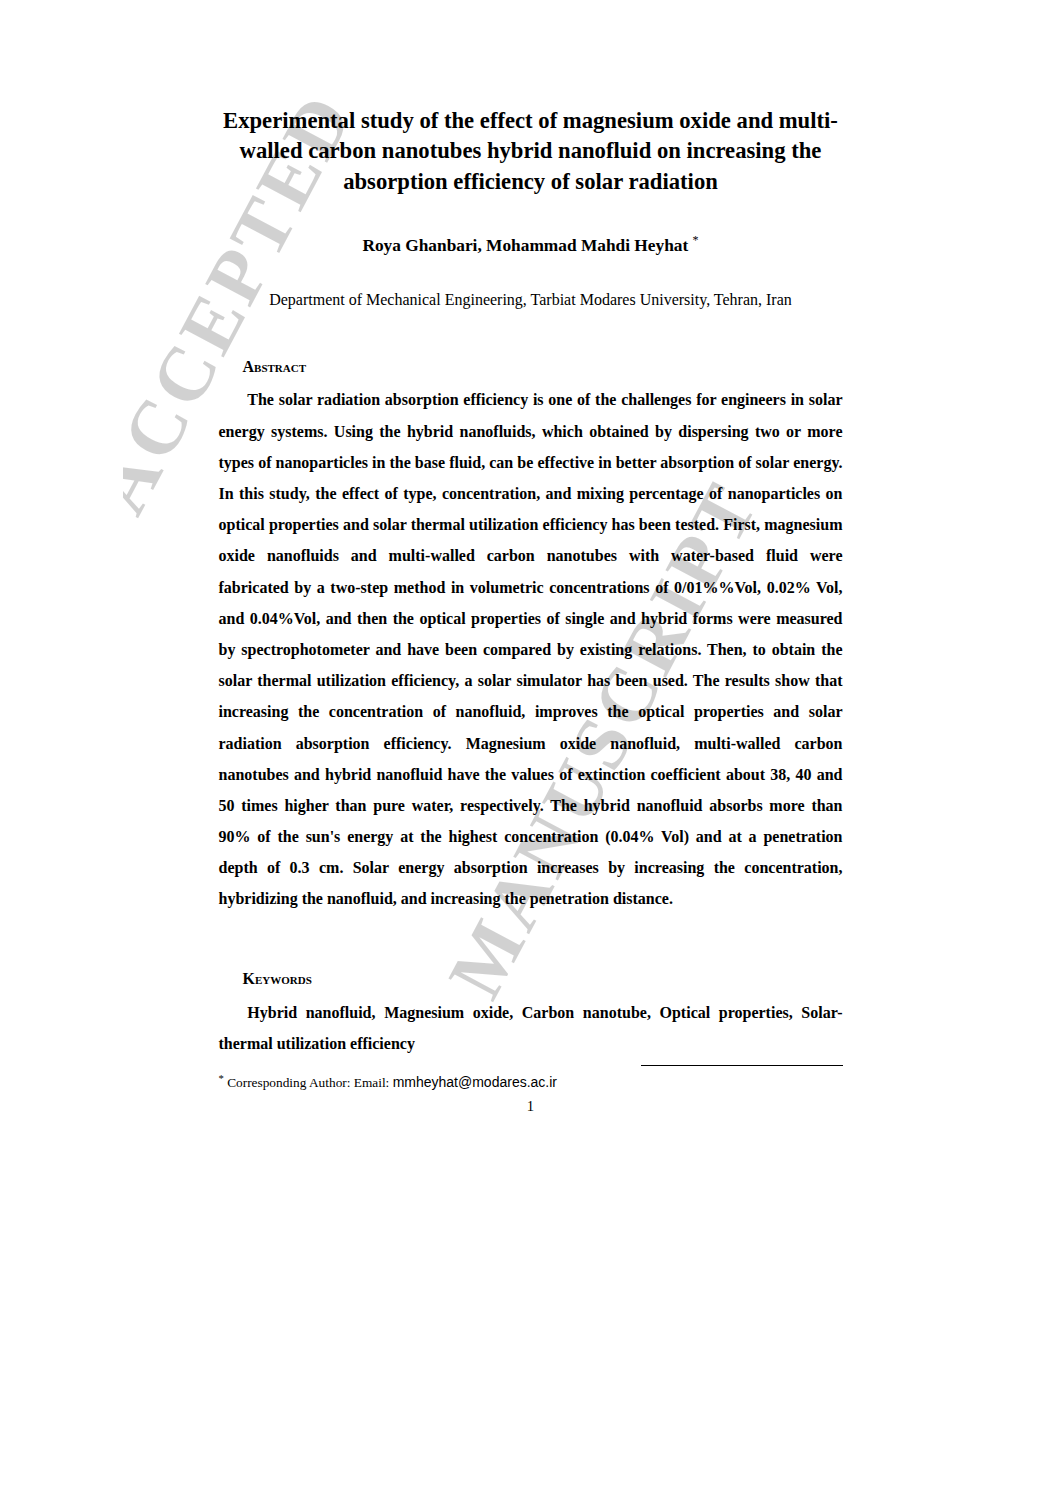ACCEPTED MANUSCRIPT
Experimental study of the effect of magnesium oxide and multi-walled carbon nanotubes hybrid nanofluid on increasing the absorption efficiency of solar radiation
Roya Ghanbari, Mohammad Mahdi Heyhat *
Department of Mechanical Engineering, Tarbiat Modares University, Tehran, Iran
Abstract
The solar radiation absorption efficiency is one of the challenges for engineers in solar energy systems. Using the hybrid nanofluids, which obtained by dispersing two or more types of nanoparticles in the base fluid, can be effective in better absorption of solar energy. In this study, the effect of type, concentration, and mixing percentage of nanoparticles on optical properties and solar thermal utilization efficiency has been tested. First, magnesium oxide nanofluids and multi-walled carbon nanotubes with water-based fluid were fabricated by a two-step method in volumetric concentrations of 0/01%%Vol, 0.02% Vol, and 0.04%Vol, and then the optical properties of single and hybrid forms were measured by spectrophotometer and have been compared by existing relations. Then, to obtain the solar thermal utilization efficiency, a solar simulator has been used. The results show that increasing the concentration of nanofluid, improves the optical properties and solar radiation absorption efficiency. Magnesium oxide nanofluid, multi-walled carbon nanotubes and hybrid nanofluid have the values of extinction coefficient about 38, 40 and 50 times higher than pure water, respectively. The hybrid nanofluid absorbs more than 90% of the sun's energy at the highest concentration (0.04% Vol) and at a penetration depth of 0.3 cm. Solar energy absorption increases by increasing the concentration, hybridizing the nanofluid, and increasing the penetration distance.
Keywords
Hybrid nanofluid, Magnesium oxide, Carbon nanotube, Optical properties, Solar-thermal utilization efficiency
* Corresponding Author: Email: mmheyhat@modares.ac.ir
1